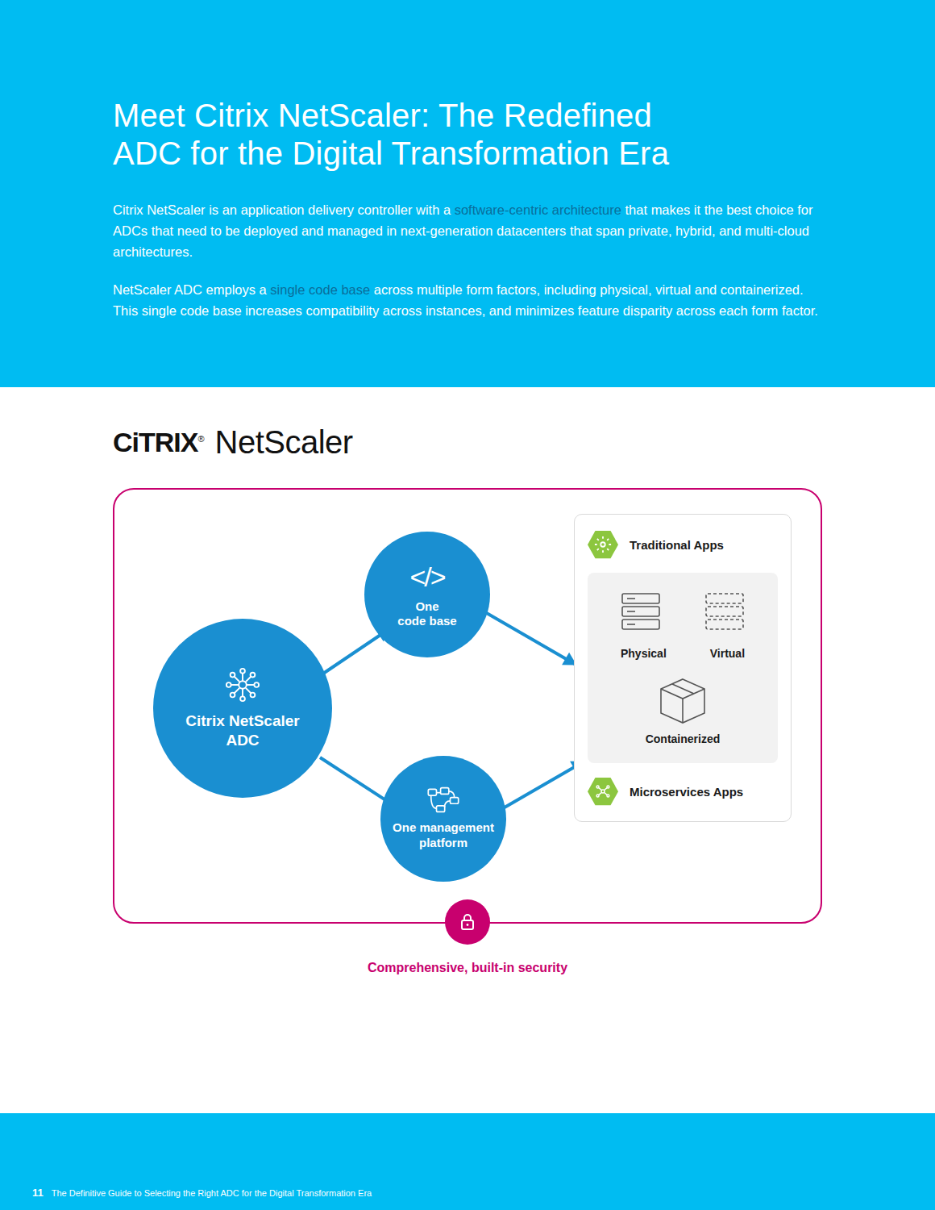Meet Citrix NetScaler: The Redefined
ADC for the Digital Transformation Era
Citrix NetScaler is an application delivery controller with a software-centric architecture that makes it the best choice for ADCs that need to be deployed and managed in next-generation datacenters that span private, hybrid, and multi-cloud architectures.
NetScaler ADC employs a single code base across multiple form factors, including physical, virtual and containerized. This single code base increases compatibility across instances, and minimizes feature disparity across each form factor.
CiTRIX® NetScaler
Citrix NetScaler
ADC
</>
One
code base
One management
platform
Traditional Apps
Physical Virtual
Containerized
Microservices Apps
Comprehensive, built-in security
11 The Definitive Guide to Selecting the Right ADC for the Digital Transformation Era